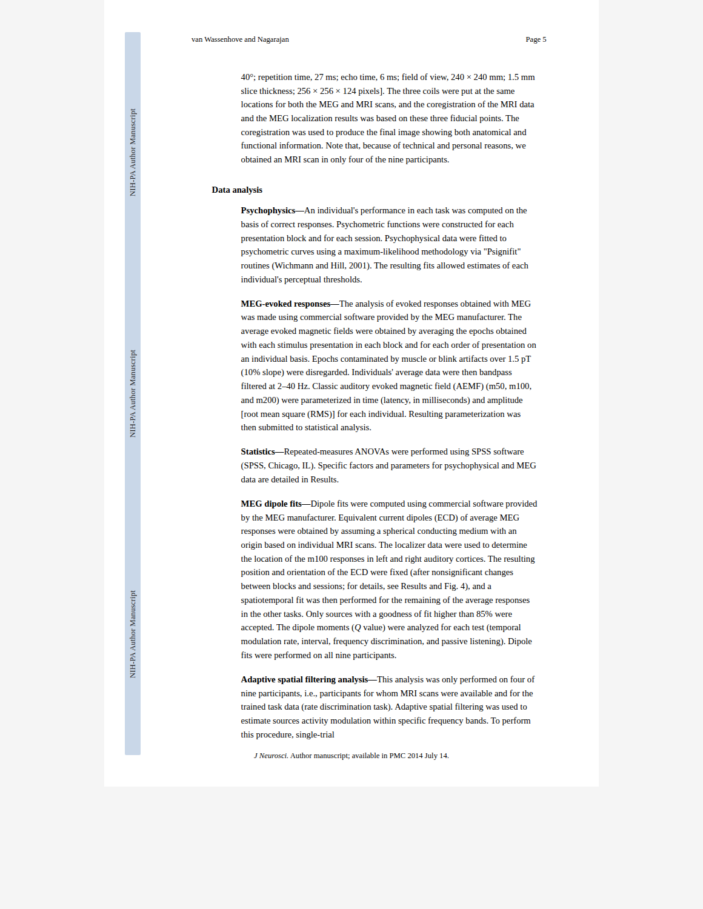NIH-PA Author Manuscript NIH-PA Author Manuscript NIH-PA Author Manuscript
van Wassenhove and Nagarajan
Page 5
40°; repetition time, 27 ms; echo time, 6 ms; field of view, 240 × 240 mm; 1.5 mm slice thickness; 256 × 256 × 124 pixels]. The three coils were put at the same locations for both the MEG and MRI scans, and the coregistration of the MRI data and the MEG localization results was based on these three fiducial points. The coregistration was used to produce the final image showing both anatomical and functional information. Note that, because of technical and personal reasons, we obtained an MRI scan in only four of the nine participants.
Data analysis
Psychophysics—An individual's performance in each task was computed on the basis of correct responses. Psychometric functions were constructed for each presentation block and for each session. Psychophysical data were fitted to psychometric curves using a maximum-likelihood methodology via "Psignifit" routines (Wichmann and Hill, 2001). The resulting fits allowed estimates of each individual's perceptual thresholds.
MEG-evoked responses—The analysis of evoked responses obtained with MEG was made using commercial software provided by the MEG manufacturer. The average evoked magnetic fields were obtained by averaging the epochs obtained with each stimulus presentation in each block and for each order of presentation on an individual basis. Epochs contaminated by muscle or blink artifacts over 1.5 pT (10% slope) were disregarded. Individuals' average data were then bandpass filtered at 2–40 Hz. Classic auditory evoked magnetic field (AEMF) (m50, m100, and m200) were parameterized in time (latency, in milliseconds) and amplitude [root mean square (RMS)] for each individual. Resulting parameterization was then submitted to statistical analysis.
Statistics—Repeated-measures ANOVAs were performed using SPSS software (SPSS, Chicago, IL). Specific factors and parameters for psychophysical and MEG data are detailed in Results.
MEG dipole fits—Dipole fits were computed using commercial software provided by the MEG manufacturer. Equivalent current dipoles (ECD) of average MEG responses were obtained by assuming a spherical conducting medium with an origin based on individual MRI scans. The localizer data were used to determine the location of the m100 responses in left and right auditory cortices. The resulting position and orientation of the ECD were fixed (after nonsignificant changes between blocks and sessions; for details, see Results and Fig. 4), and a spatiotemporal fit was then performed for the remaining of the average responses in the other tasks. Only sources with a goodness of fit higher than 85% were accepted. The dipole moments (Q value) were analyzed for each test (temporal modulation rate, interval, frequency discrimination, and passive listening). Dipole fits were performed on all nine participants.
Adaptive spatial filtering analysis—This analysis was only performed on four of nine participants, i.e., participants for whom MRI scans were available and for the trained task data (rate discrimination task). Adaptive spatial filtering was used to estimate sources activity modulation within specific frequency bands. To perform this procedure, single-trial
J Neurosci. Author manuscript; available in PMC 2014 July 14.